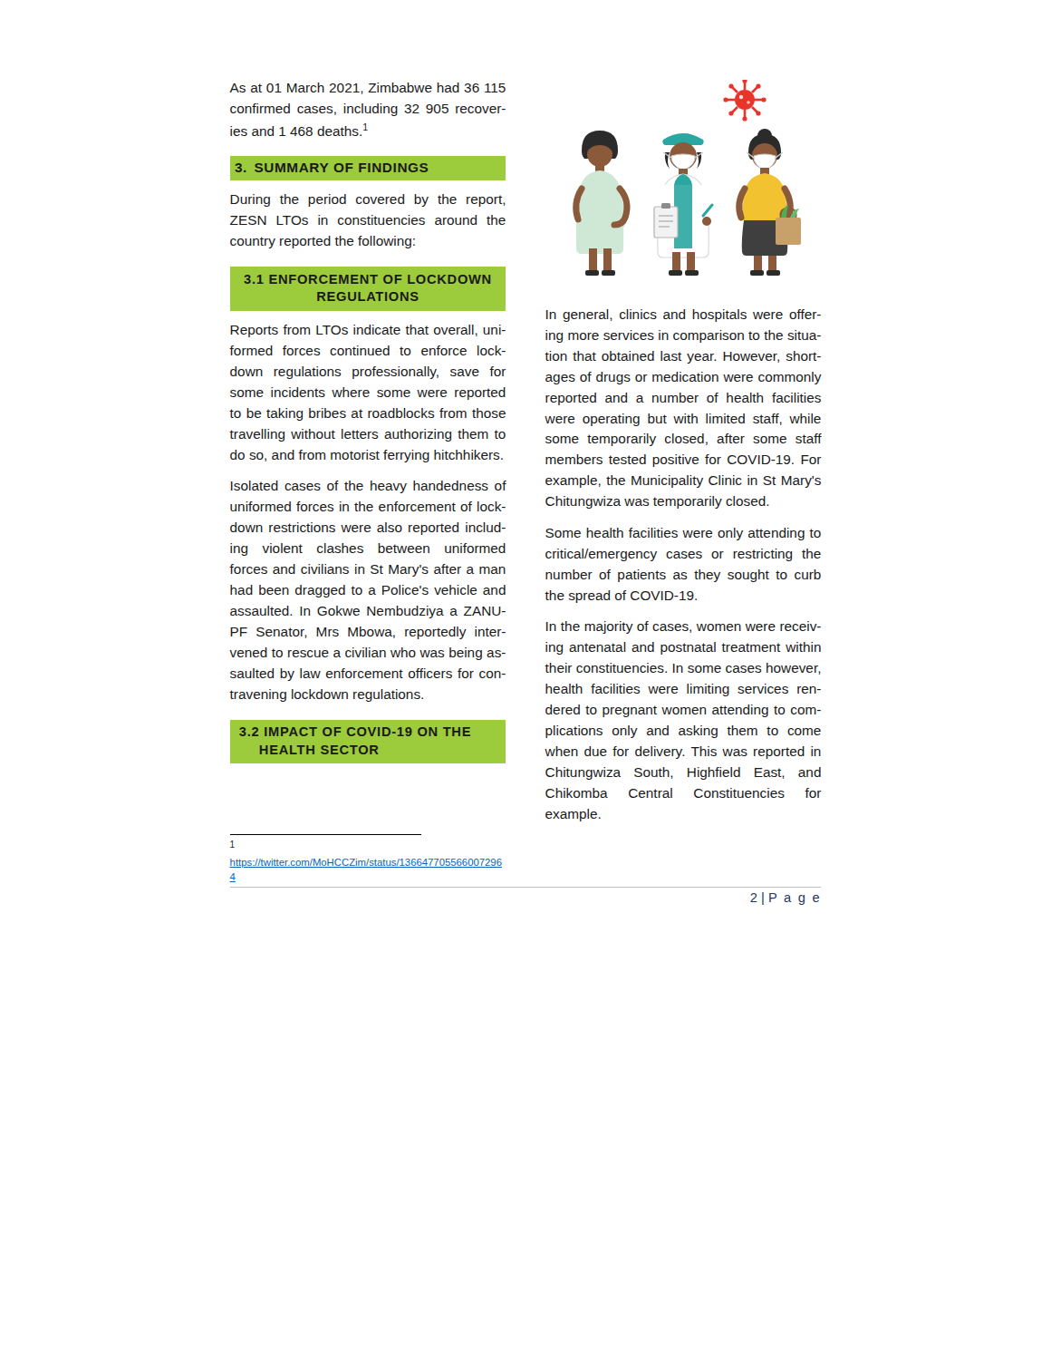As at 01 March 2021, Zimbabwe had 36 115 confirmed cases, including 32 905 recoveries and 1 468 deaths.1
3. Summary of Findings
During the period covered by the report, ZESN LTOs in constituencies around the country reported the following:
3.1 Enforcement of Lockdown Regulations
Reports from LTOs indicate that overall, uniformed forces continued to enforce lockdown regulations professionally, save for some incidents where some were reported to be taking bribes at roadblocks from those travelling without letters authorizing them to do so, and from motorist ferrying hitchhikers.
Isolated cases of the heavy handedness of uniformed forces in the enforcement of lockdown restrictions were also reported including violent clashes between uniformed forces and civilians in St Mary's after a man had been dragged to a Police's vehicle and assaulted. In Gokwe Nembudziya a ZANU-PF Senator, Mrs Mbowa, reportedly intervened to rescue a civilian who was being assaulted by law enforcement officers for contravening lockdown regulations.
3.2 Impact of COVID-19 on the Health Sector
1
https://twitter.com/MoHCCZim/status/1366477055660072964
In general, clinics and hospitals were offering more services in comparison to the situation that obtained last year. However, shortages of drugs or medication were commonly reported and a number of health facilities were operating but with limited staff, while some temporarily closed, after some staff members tested positive for COVID-19. For example, the Municipality Clinic in St Mary's Chitungwiza was temporarily closed.
Some health facilities were only attending to critical/emergency cases or restricting the number of patients as they sought to curb the spread of COVID-19.
In the majority of cases, women were receiving antenatal and postnatal treatment within their constituencies. In some cases however, health facilities were limiting services rendered to pregnant women attending to complications only and asking them to come when due for delivery. This was reported in Chitungwiza South, Highfield East, and Chikomba Central Constituencies for example.
2 | P a g e